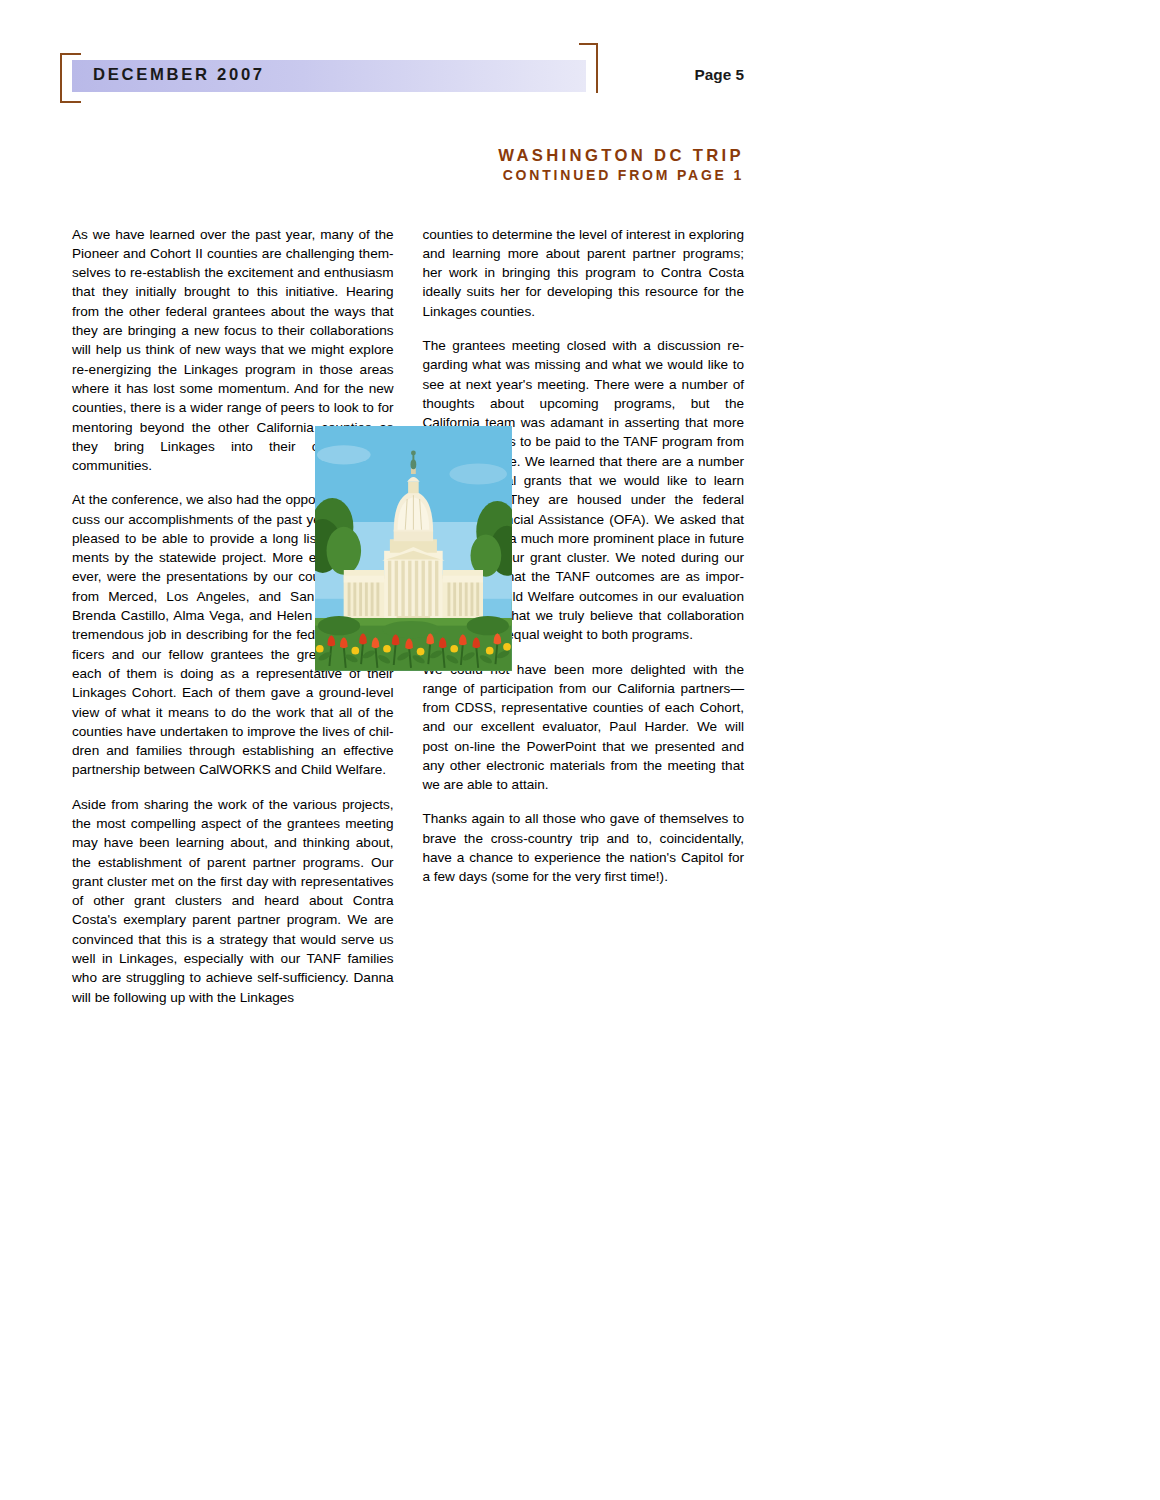DECEMBER 2007
Page 5
WASHINGTON DC TRIP
CONTINUED FROM PAGE 1
As we have learned over the past year, many of the Pioneer and Cohort II counties are challenging themselves to re-establish the excitement and enthusiasm that they initially brought to this initiative. Hearing from the other federal grantees about the ways that they are bringing a new focus to their collaborations will help us think of new ways that we might explore re-energizing the Linkages program in those areas where it has lost some momentum. And for the new counties, there is a wider range of peers to look to for mentoring beyond the other California counties as they bring Linkages into their own unique communities.
At the conference, we also had the opportunity to discuss our accomplish­ments of the past year and were pleased to be able to provide a long list of achievements by the statewide project. More exciting, however, were the presentations by our county partners from Merced, Los Angeles, and San Bernardino. Brenda Castillo, Alma Vega, and Helen Parrott did a tremendous job in describing for the federal grant officers and our fellow grantees the great work that each of them is doing as a represen­tative of their Linkages Cohort. Each of them gave a ground-level view of what it means to do the work that all of the counties have undertaken to improve the lives of children and families through establish­ing an effective partnership between CalWORKS and Child Welfare.
Aside from sharing the work of the various projects, the most compelling aspect of the grantees meeting may have been learning about, and thinking about, the establishment of parent partner programs. Our grant cluster met on the first day with representa­tives of other grant clusters and heard about Contra Costa's exemplary parent partner program. We are convinced that this is a strategy that would serve us well in Linkages, especially with our TANF families who are struggling to achieve self-sufficiency. Danna will be following up with the Linkages
counties to determine the level of interest in exploring and learning more about parent partner programs; her work in bringing this program to Contra Costa ideally suits her for developing this resource for the Linkages counties.
The grantees meeting closed with a discussion regarding what was missing and what we would like to see at next year's meeting. There were a number of thoughts about upcoming programs, but the California team was adamant in asserting that more attention needs to be paid to the TANF program from the federal side. We learned that there are a number of TANF Tribal grants that we would like to learn more about. They are housed under the federal Office of Financial Assistance (OFA). We asked that OFA be given a much more prominent place in future meetings for our grant cluster. We noted during our presentation that the TANF outcomes are as important as the Child Welfare outcomes in our evaluation strategy, and that we truly believe that collabora­tion means giving equal weight to both programs.
We could not have been more delighted with the range of participation from our California partners—from CDSS, representative counties of each Cohort, and our excellent evaluator, Paul Harder. We will post on-line the PowerPoint that we presented and any other electronic materials from the meeting that we are able to attain.
Thanks again to all those who gave of themselves to brave the cross-country trip and to, coincidentally, have a chance to experience the nation's Capitol for a few days (some for the very first time!).